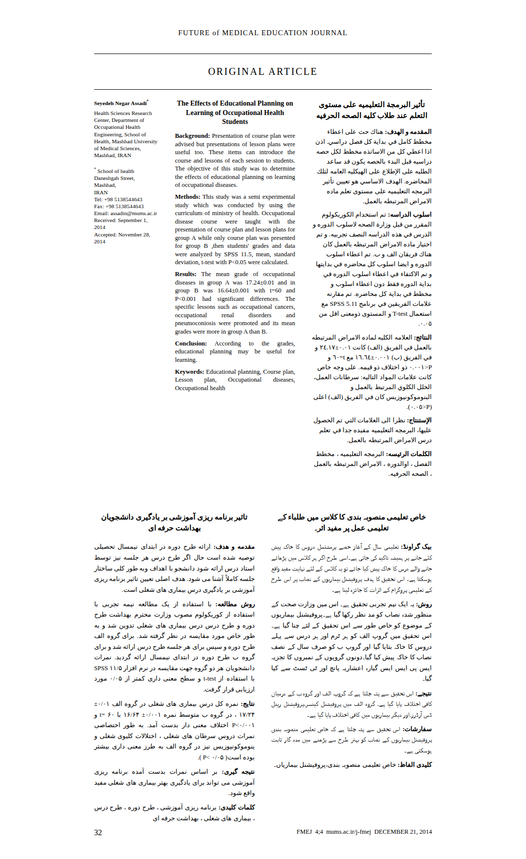FUTURE of MEDICAL EDUCATION JOURNAL
ORIGINAL ARTICLE
Seyedeh Negar Assadi*
Health Sciences Research Center, Department of Occupational Health Engineering, School of Health, Mashhad University of Medical Sciences, Mashhad, IRAN
* School of health
Daneshgah Street,
Mashhad,
IRAN
Tel: +98 5138544643
Fax: +98 5138544643
Email: assadin@mums.ac.ir
Received: September 1, 2014
Accepted: November 28, 2014
The Effects of Educational Planning on Learning of Occupational Health Students
Background: Presentation of course plan were advised but presentations of lesson plans were useful too. These items can introduce the course and lessons of each session to students. The objective of this study was to determine the effects of educational planning on learning of occupational diseases.
Methods: This study was a semi experimental study which was conducted by using the curriculum of ministry of health. Occupational disease course were taught with the presentation of course plan and lesson plans for group A while only course plan was presented for group B ,then students' grades and data were analyzed by SPSS 11.5, mean, standard deviation, t-test with P<0.05 were calculated.
Results: The mean grade of occupational diseases in group A was 17.24±0.01 and in group B was 16.64±0.001 with t=60 and P<0.001 had significant differences. The specific lessons such as occupational cancers, occupational renal disorders and pneumoconiosis were promoted and its mean grades were more in group A than B.
Conclusion: According to the grades, educational planning may be useful for learning.
Keywords: Educational planning, Course plan, Lesson plan, Occupational diseases, Occupational health
تأثير البرمجة التعليميه على مستوى التعلم عند طلاب كليه الصحه الحرفيه
المقدمه و الهدف: هناك حث على اعطاء مخطط كامل في بداية كل فصل دراسي. اذن اذا اعطي كل من الاساتذه مخطط لكل حصه دراسيه قبل البدء بالحصه يكون قد ساعد الطلبه على الإطلاع على الهيكليه العامه لتلك المحاضره. الهدف الاساسي هو تعيين تأثير البرمجه التعليميه على مستوى تعلم ماده الامراض المرتبطه بالعمل.
اسلوب الدراسه: تم استخدام الكوريكولوم المقرر من قبل وزارة الصحه لاسلوب الدوره و الدرس في هذه الدراسه النصف تجربيه. و تم اختيار ماده الامراض المرتبطه بالعمل كان هناك فريقان الف و ب. تم اعطاء اسلوب الدوره و ايضا اسلوب كل محاضره في بدايتها و تم الاكتفاء في اعطاء اسلوب الدوره في بداية الدوره فقط دون اعطاء اسلوب و مخطط في بداية كل محاضره. تم مقارنه علامات الفريقين في برنامج SPSS 5.11 مع استعمال T-test و المستوى ذومعنى اقل من ٠.٠٥.
النتائج: العلامه الكليه لماده الامراض المرتبطه بالعمل في الفريق (الف) كانت ٠.٠١±٢٤.١٧ و في الفريق (ب) ٠.٠٠١±١٦.٦٤ مع t=٦٠ و P<٠.٠٠١ ذو اختلاف ذو قيمه. على وجه خاص كانت علامات المواد التاليه: سرطانات العمل، الخلل الكلوي المرتبط بالعمل و البنوموكونيوزيس كان في الفريق (الف) اعلى (P<٠.٠٥).
الإستنتاج: نظرا الى العلامات التي تم الحصول عليها، البرمجه التعليميه مفيده جدا في تعلم درس الامراض المرتبطه بالعمل.
الكلمات الرئيسه: البرمجه التعليميه ، مخطط الفصل ، اوالدوره ، الامراض المرتبطه بالعمل ، الصحه الحرفيه.
تاثیر برنامه ریزی آموزشی بر یادگیری دانشجویان بهداشت حرفه ای
مقدمه و هدف: ارائه طرح دوره در ابتدای نیمسال تحصیلی توصیه شده است حال اگر طرح درس هر جلسه نیز توسط استاد درس ارائه شود دانشجو با اهداف وبه طور کلی ساختار جلسه کاملاً آشنا می شود. هدف اصلی تعیین تاثیر برنامه ریزی آموزشی بر یادگیری درس بیماری های شغلی است.
روش مطالعه: با استفاده از یک مطالعه نیمه تجربی با استفاده از کوریکولوم مصوب وزارت محترم بهداشت طرح دوره و طرح درس درس بیماری های شغلی تدوین شد و به طور خاص مورد مقایسه در نظر گرفته شد. برای گروه الف طرح دوره و سپس برای هر جلسه طرح درس ارائه شد و برای گروه ب طرح دوره در ابتدای نیمسال ارائه گردید. نمرات دانشجویان هر دو گروه جهت مقایسه در نرم افزار SPSS ۱۱/۵ با استفاده از t-test و سطح معنی داری کمتر از ۰/۰۵ مورد ارزیابی قرار گرفت.
نتایج: نمره کل درس بیماری های شغلی در گروه الف ۰/۰۱± ۱۷/۲۴ ، در گروه ب متوسط نمره ۰/۰۰۱± ۱۶/۶۴ با t= ۶۰ و P<۰/۰۰۱ اختلاف معنی دار بدست آمد. به طور اختصاصی نمرات دروس سرطان های شغلی ، اختلالات کلیوی شغلی و پنوموکونیوزیس نیز در گروه الف به طرز معنی داری بیشتر بوده است( P< ۰/۰۵ ).
نتیجه گیری: بر اساس نمرات بدست آمده برنامه ریزی آموزشی می تواند برای یادگیری بهتر بیماری های شغلی مفید واقع شود.
کلمات کلیدی: برنامه ریزی آموزشی ، طرح دوره ، طرح درس ، بیماری های شغلی ، بهداشت حرفه ای
خاص تعلیمی منصوبہ بندی کا کلاس میں طلباء کے تعلیمی عمل پر مفید اثر۔
بیک گراونڈ: تعلیمی سال کے آغاز حصے پرمشتمل دروس کا خاکہ پیش کئے جانے پر ہمیشہ تاکید کی جاتی ہے۔اسی طرح اگر ہر کلاس میں پڑھائے جانے والے درس کا خاکہ پیش کیا جائے تو یہ کلاس کے لئے نہایت مفید واقع ہوسکتا ہے۔ اس تحقیق کا ہدف پروفیشنل بیماریوں کے نصاب پر اس طرح کے تعلیمی پروگرام کے اثرات کا جائزہ لینا ہے۔
روش: یہ ایک نیم تجربی تحقیق ہے۔ اس میں وزارت صحت کے منظور شدہ نصاب کو مد نظر رکھا گیا ہے۔پروفیشنل بیماریوں کے موضوع کو خاص طور سے اس تحقیق کے لئے چنا گیا ہے۔ اس تحقیق میں گروپ الف کو ہر ٹرم اور ہر درس سے پہلے دروس کا خاکہ بتایا گیا اور گروپ ب کو صرف سال کے نصف نصاب کا خاکہ پیش کیا گیا۔دونوں گروپوں کے نمبروں کا تجزیہ ایس پی ایس ایس گیارہ اعشاریہ پانچ اور ٹی ٹسٹ سے کیا گیا۔
نتیجے: اس تحقیق سے پتہ چلتا ہے کہ گروپ الف اور گروہ ب کے درمیان کافی اختلاف پایا گیا ہے، گروہ الف میں پروفیشنل کینسر،پروفیشنل رینل ڈس آرڈرز،اور دیگر بیماریوں میں کافی اختلاف پایا گیا ہے۔
سفارشات: اس تحقیق سے پتہ چلتا ہے کہ خاص تعلیمی منصوبہ بندی پروفیشنل بیماریوں کے نصاب کو بہتر طرح سے پڑھنے میں مدد گار ثابت ہوسکتی ہے۔
کلیدی الفاظ: خاص تعلیمی منصوبہ بندی،پروفیشنل بیماریاں۔
32
FMEJ 4;4 mums.ac.ir/j-fmej DECEMBER 21, 2014